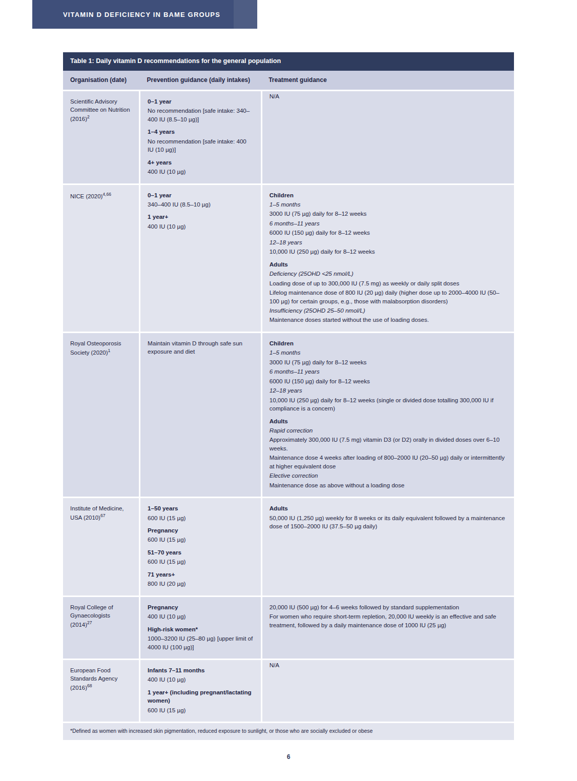Vitamin D deficiency in BAME groups
Table 1: Daily vitamin D recommendations for the general population
| Organisation (date) | Prevention guidance (daily intakes) | Treatment guidance |
| --- | --- | --- |
| Scientific Advisory Committee on Nutrition (2016) 2 | 0–1 year No recommendation [safe intake: 340–400 IU (8.5–10 µg)] 1–4 years No recommendation [safe intake: 400 IU (10 µg)] 4+ years 400 IU (10 µg) | N/A |
| NICE (2020) 4,66 | 0–1 year 340–400 IU (8.5–10 µg) 1 year+ 400 IU (10 µg) | Children 1–5 months 3000 IU (75 µg) daily for 8–12 weeks 6 months–11 years 6000 IU (150 µg) daily for 8–12 weeks 12–18 years 10,000 IU (250 µg) daily for 8–12 weeks Adults Deficiency (25OHD <25 nmol/L) Loading dose of up to 300,000 IU (7.5 mg) as weekly or daily split doses Lifelog maintenance dose of 800 IU (20 µg) daily (higher dose up to 2000–4000 IU (50–100 µg) for certain groups, e.g., those with malabsorption disorders) Insufficiency (25OHD 25–50 nmol/L) Maintenance doses started without the use of loading doses. |
| Royal Osteoporosis Society (2020) 1 | Maintain vitamin D through safe sun exposure and diet | Children 1–5 months 3000 IU (75 µg) daily for 8–12 weeks 6 months–11 years 6000 IU (150 µg) daily for 8–12 weeks 12–18 years 10,000 IU (250 µg) daily for 8–12 weeks (single or divided dose totalling 300,000 IU if compliance is a concern) Adults Rapid correction Approximately 300,000 IU (7.5 mg) vitamin D3 (or D2) orally in divided doses over 6–10 weeks. Maintenance dose 4 weeks after loading of 800–2000 IU (20–50 µg) daily or intermittently at higher equivalent dose Elective correction Maintenance dose as above without a loading dose |
| Institute of Medicine, USA (2010) 67 | 1–50 years 600 IU (15 µg) Pregnancy 600 IU (15 µg) 51–70 years 600 IU (15 µg) 71 years+ 800 IU (20 µg) | Adults 50,000 IU (1,250 µg) weekly for 8 weeks or its daily equivalent followed by a maintenance dose of 1500–2000 IU (37.5–50 µg daily) |
| Royal College of Gynaecologists (2014) 27 | Pregnancy 400 IU (10 µg) High-risk women* 1000–3200 IU (25–80 µg) [upper limit of 4000 IU (100 µg)] | 20,000 IU (500 µg) for 4–6 weeks followed by standard supplementation For women who require short-term repletion, 20,000 IU weekly is an effective and safe treatment, followed by a daily maintenance dose of 1000 IU (25 µg) |
| European Food Standards Agency (2016) 68 | Infants 7–11 months 400 IU (10 µg) 1 year+ (including pregnant/lactating women) 600 IU (15 µg) | N/A |
| *Defined as women with increased skin pigmentation, reduced exposure to sunlight, or those who are socially excluded or obese |
6